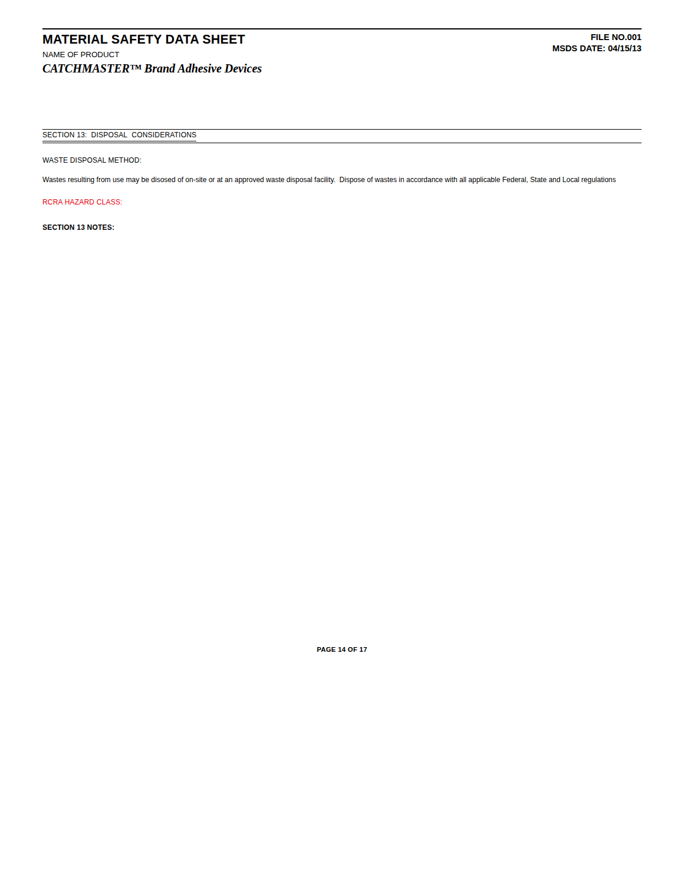MATERIAL SAFETY DATA SHEET
NAME OF PRODUCT
CATCHMASTER™ Brand Adhesive Devices
FILE NO.001
MSDS DATE: 04/15/13
SECTION 13: DISPOSAL CONSIDERATIONS
WASTE DISPOSAL METHOD:
Wastes resulting from use may be disosed of on-site or at an approved waste disposal facility. Dispose of wastes in accordance with all applicable Federal, State and Local regulations
RCRA HAZARD CLASS:
SECTION 13 NOTES:
PAGE 14 OF 17